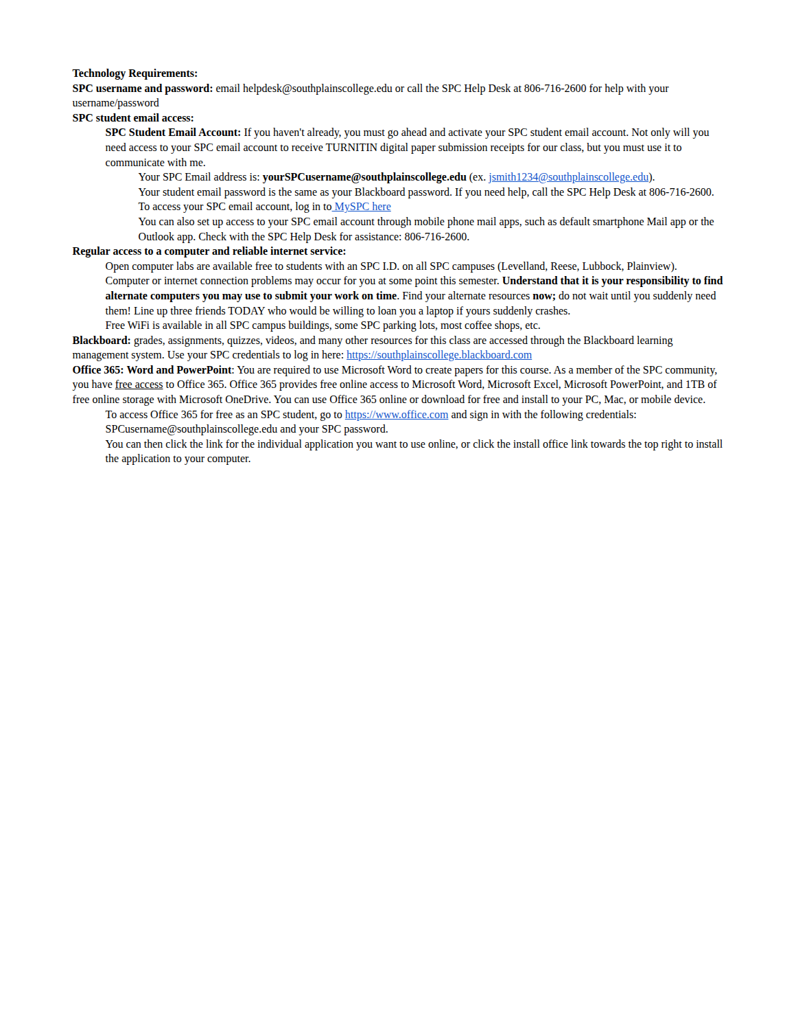Technology Requirements:
SPC username and password: email helpdesk@southplainscollege.edu or call the SPC Help Desk at 806-716-2600 for help with your username/password
SPC student email access:
SPC Student Email Account: If you haven't already, you must go ahead and activate your SPC student email account. Not only will you need access to your SPC email account to receive TURNITIN digital paper submission receipts for our class, but you must use it to communicate with me.
Your SPC Email address is: yourSPCusername@southplainscollege.edu (ex. jsmith1234@southplainscollege.edu).
Your student email password is the same as your Blackboard password. If you need help, call the SPC Help Desk at 806-716-2600.
To access your SPC email account, log in to MySPC here
You can also set up access to your SPC email account through mobile phone mail apps, such as default smartphone Mail app or the Outlook app. Check with the SPC Help Desk for assistance: 806-716-2600.
Regular access to a computer and reliable internet service:
Open computer labs are available free to students with an SPC I.D. on all SPC campuses (Levelland, Reese, Lubbock, Plainview).
Computer or internet connection problems may occur for you at some point this semester. Understand that it is your responsibility to find alternate computers you may use to submit your work on time. Find your alternate resources now; do not wait until you suddenly need them! Line up three friends TODAY who would be willing to loan you a laptop if yours suddenly crashes.
Free WiFi is available in all SPC campus buildings, some SPC parking lots, most coffee shops, etc.
Blackboard: grades, assignments, quizzes, videos, and many other resources for this class are accessed through the Blackboard learning management system. Use your SPC credentials to log in here: https://southplainscollege.blackboard.com
Office 365: Word and PowerPoint: You are required to use Microsoft Word to create papers for this course. As a member of the SPC community, you have free access to Office 365. Office 365 provides free online access to Microsoft Word, Microsoft Excel, Microsoft PowerPoint, and 1TB of free online storage with Microsoft OneDrive. You can use Office 365 online or download for free and install to your PC, Mac, or mobile device.
To access Office 365 for free as an SPC student, go to https://www.office.com and sign in with the following credentials: SPCusername@southplainscollege.edu and your SPC password.
You can then click the link for the individual application you want to use online, or click the install office link towards the top right to install the application to your computer.